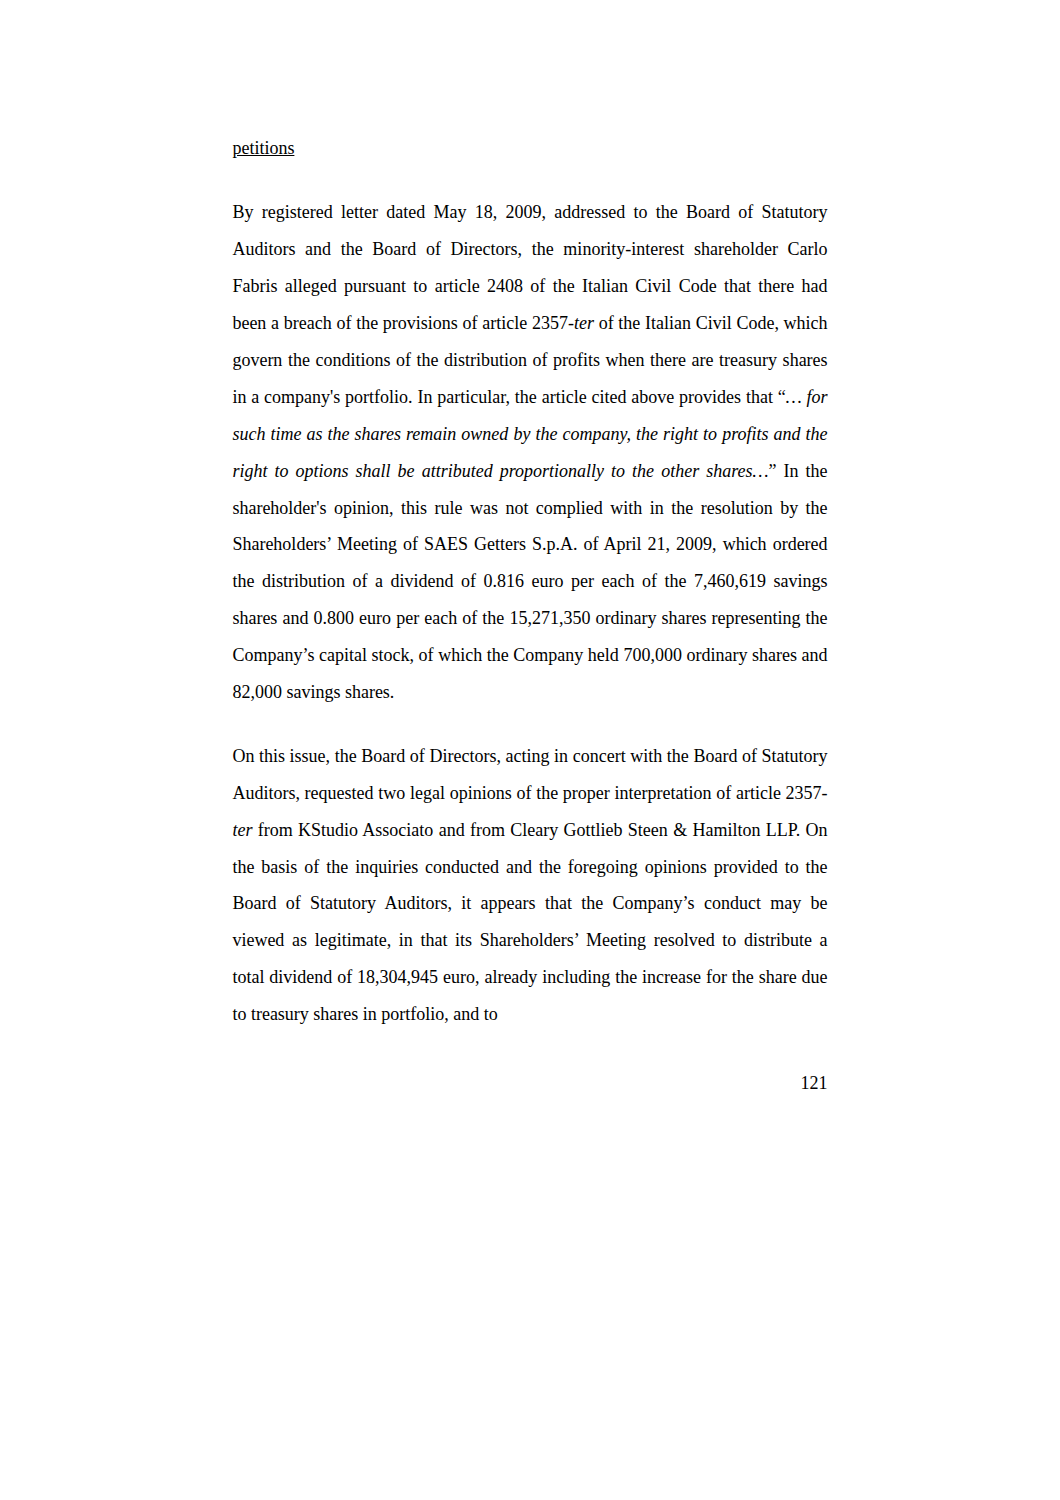petitions
By registered letter dated May 18, 2009, addressed to the Board of Statutory Auditors and the Board of Directors, the minority-interest shareholder Carlo Fabris alleged pursuant to article 2408 of the Italian Civil Code that there had been a breach of the provisions of article 2357-ter of the Italian Civil Code, which govern the conditions of the distribution of profits when there are treasury shares in a company's portfolio. In particular, the article cited above provides that “… for such time as the shares remain owned by the company, the right to profits and the right to options shall be attributed proportionally to the other shares…” In the shareholder's opinion, this rule was not complied with in the resolution by the Shareholders’ Meeting of SAES Getters S.p.A. of April 21, 2009, which ordered the distribution of a dividend of 0.816 euro per each of the 7,460,619 savings shares and 0.800 euro per each of the 15,271,350 ordinary shares representing the Company’s capital stock, of which the Company held 700,000 ordinary shares and 82,000 savings shares.
On this issue, the Board of Directors, acting in concert with the Board of Statutory Auditors, requested two legal opinions of the proper interpretation of article 2357-ter from KStudio Associato and from Cleary Gottlieb Steen & Hamilton LLP. On the basis of the inquiries conducted and the foregoing opinions provided to the Board of Statutory Auditors, it appears that the Company’s conduct may be viewed as legitimate, in that its Shareholders’ Meeting resolved to distribute a total dividend of 18,304,945 euro, already including the increase for the share due to treasury shares in portfolio, and to
121